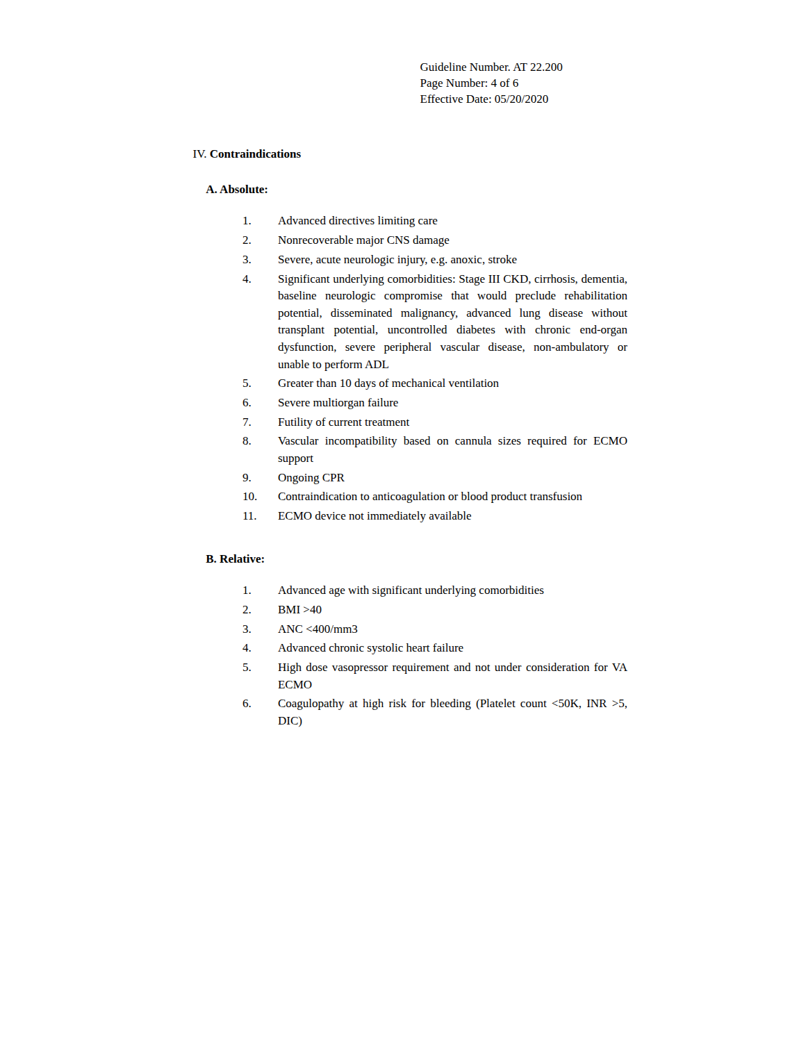Guideline Number. AT 22.200
Page Number: 4 of 6
Effective Date: 05/20/2020
IV. Contraindications
A. Absolute:
1. Advanced directives limiting care
2. Nonrecoverable major CNS damage
3. Severe, acute neurologic injury, e.g. anoxic, stroke
4. Significant underlying comorbidities: Stage III CKD, cirrhosis, dementia, baseline neurologic compromise that would preclude rehabilitation potential, disseminated malignancy, advanced lung disease without transplant potential, uncontrolled diabetes with chronic end-organ dysfunction, severe peripheral vascular disease, non-ambulatory or unable to perform ADL
5. Greater than 10 days of mechanical ventilation
6. Severe multiorgan failure
7. Futility of current treatment
8. Vascular incompatibility based on cannula sizes required for ECMO support
9. Ongoing CPR
10. Contraindication to anticoagulation or blood product transfusion
11. ECMO device not immediately available
B. Relative:
1. Advanced age with significant underlying comorbidities
2. BMI >40
3. ANC <400/mm3
4. Advanced chronic systolic heart failure
5. High dose vasopressor requirement and not under consideration for VA ECMO
6. Coagulopathy at high risk for bleeding (Platelet count <50K, INR >5, DIC)